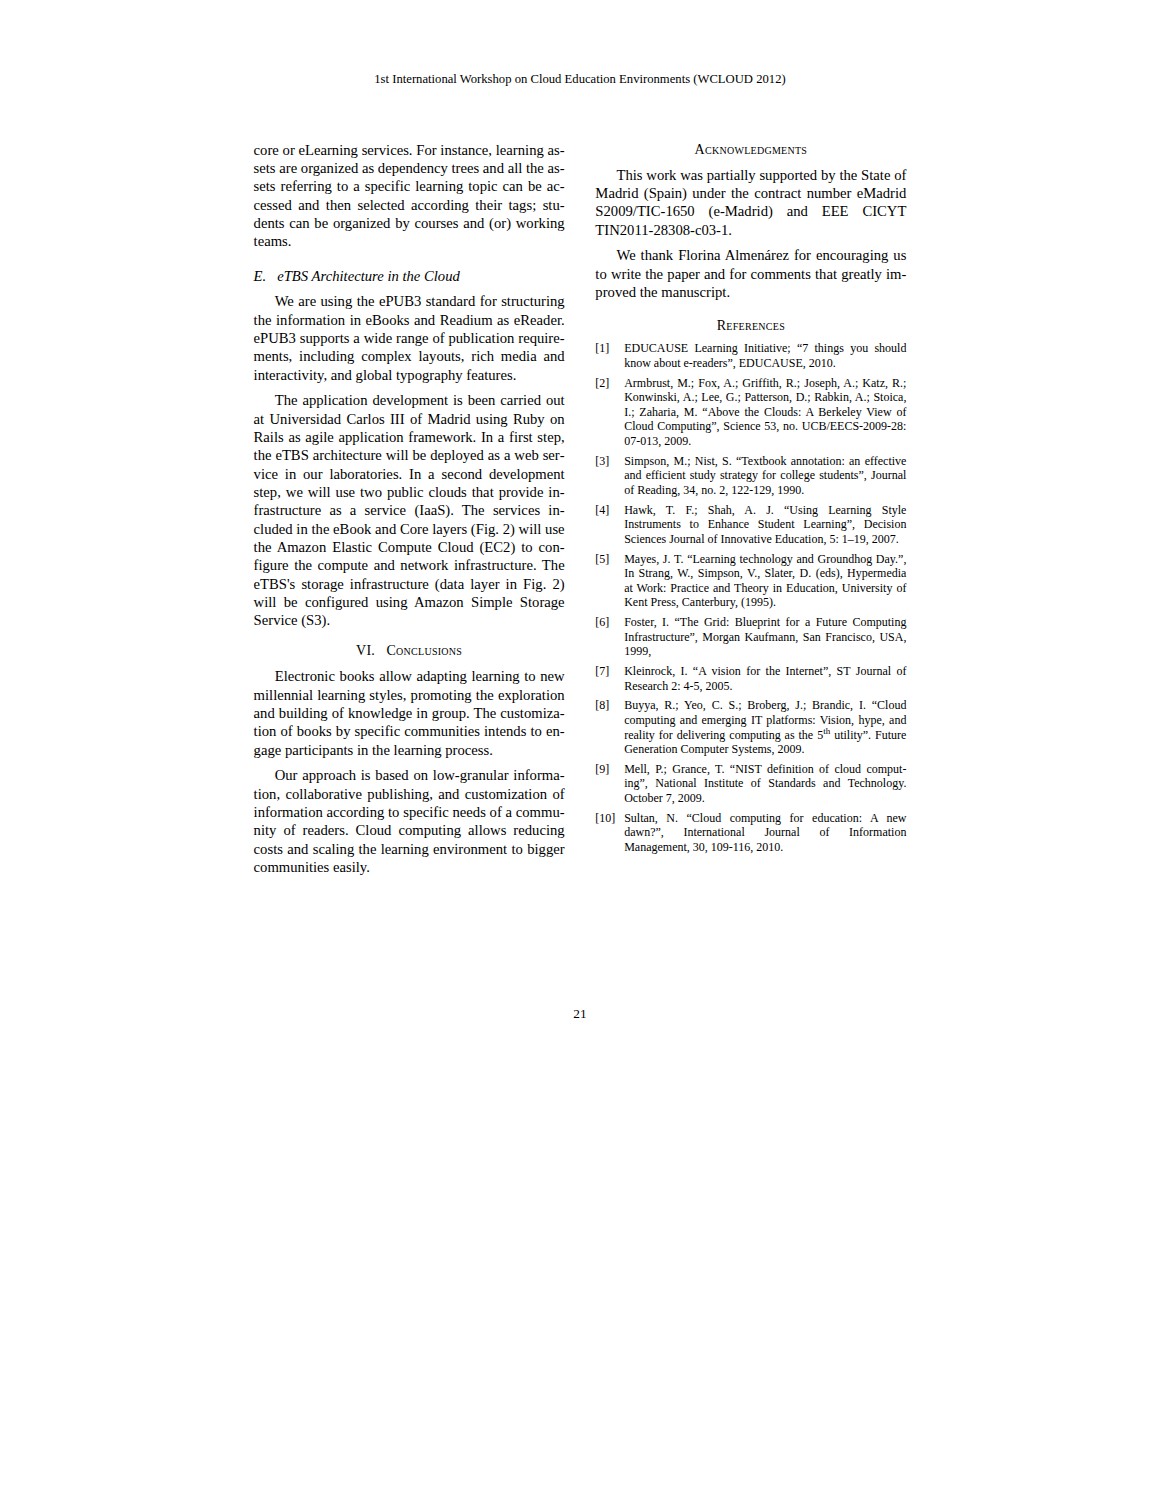1st International Workshop on Cloud Education Environments (WCLOUD 2012)
core or eLearning services. For instance, learning assets are organized as dependency trees and all the assets referring to a specific learning topic can be accessed and then selected according their tags; students can be organized by courses and (or) working teams.
E. eTBS Architecture in the Cloud
We are using the ePUB3 standard for structuring the information in eBooks and Readium as eReader. ePUB3 supports a wide range of publication requirements, including complex layouts, rich media and interactivity, and global typography features.
The application development is been carried out at Universidad Carlos III of Madrid using Ruby on Rails as agile application framework. In a first step, the eTBS architecture will be deployed as a web service in our laboratories. In a second development step, we will use two public clouds that provide infrastructure as a service (IaaS). The services included in the eBook and Core layers (Fig. 2) will use the Amazon Elastic Compute Cloud (EC2) to configure the compute and network infrastructure. The eTBS's storage infrastructure (data layer in Fig. 2) will be configured using Amazon Simple Storage Service (S3).
VI. Conclusions
Electronic books allow adapting learning to new millennial learning styles, promoting the exploration and building of knowledge in group. The customization of books by specific communities intends to engage participants in the learning process.
Our approach is based on low-granular information, collaborative publishing, and customization of information according to specific needs of a community of readers. Cloud computing allows reducing costs and scaling the learning environment to bigger communities easily.
Acknowledgments
This work was partially supported by the State of Madrid (Spain) under the contract number eMadrid S2009/TIC-1650 (e-Madrid) and EEE CICYT TIN2011-28308-c03-1.
We thank Florina Almenárez for encouraging us to write the paper and for comments that greatly improved the manuscript.
References
[1] EDUCAUSE Learning Initiative; “7 things you should know about e-readers”, EDUCAUSE, 2010.
[2] Armbrust, M.; Fox, A.; Griffith, R.; Joseph, A.; Katz, R.; Konwinski, A.; Lee, G.; Patterson, D.; Rabkin, A.; Stoica, I.; Zaharia, M. “Above the Clouds: A Berkeley View of Cloud Computing”, Science 53, no. UCB/EECS-2009-28: 07-013, 2009.
[3] Simpson, M.; Nist, S. “Textbook annotation: an effective and efficient study strategy for college students”, Journal of Reading, 34, no. 2, 122-129, 1990.
[4] Hawk, T. F.; Shah, A. J. “Using Learning Style Instruments to Enhance Student Learning”, Decision Sciences Journal of Innovative Education, 5: 1–19, 2007.
[5] Mayes, J. T. “Learning technology and Groundhog Day.”, In Strang, W., Simpson, V., Slater, D. (eds), Hypermedia at Work: Practice and Theory in Education, University of Kent Press, Canterbury, (1995).
[6] Foster, I. “The Grid: Blueprint for a Future Computing Infrastructure”, Morgan Kaufmann, San Francisco, USA, 1999,
[7] Kleinrock, I. “A vision for the Internet”, ST Journal of Research 2: 4-5, 2005.
[8] Buyya, R.; Yeo, C. S.; Broberg, J.; Brandic, I. “Cloud computing and emerging IT platforms: Vision, hype, and reality for delivering computing as the 5th utility”. Future Generation Computer Systems, 2009.
[9] Mell, P.; Grance, T. “NIST definition of cloud computing”, National Institute of Standards and Technology. October 7, 2009.
[10] Sultan, N. “Cloud computing for education: A new dawn?”, International Journal of Information Management, 30, 109-116, 2010.
21